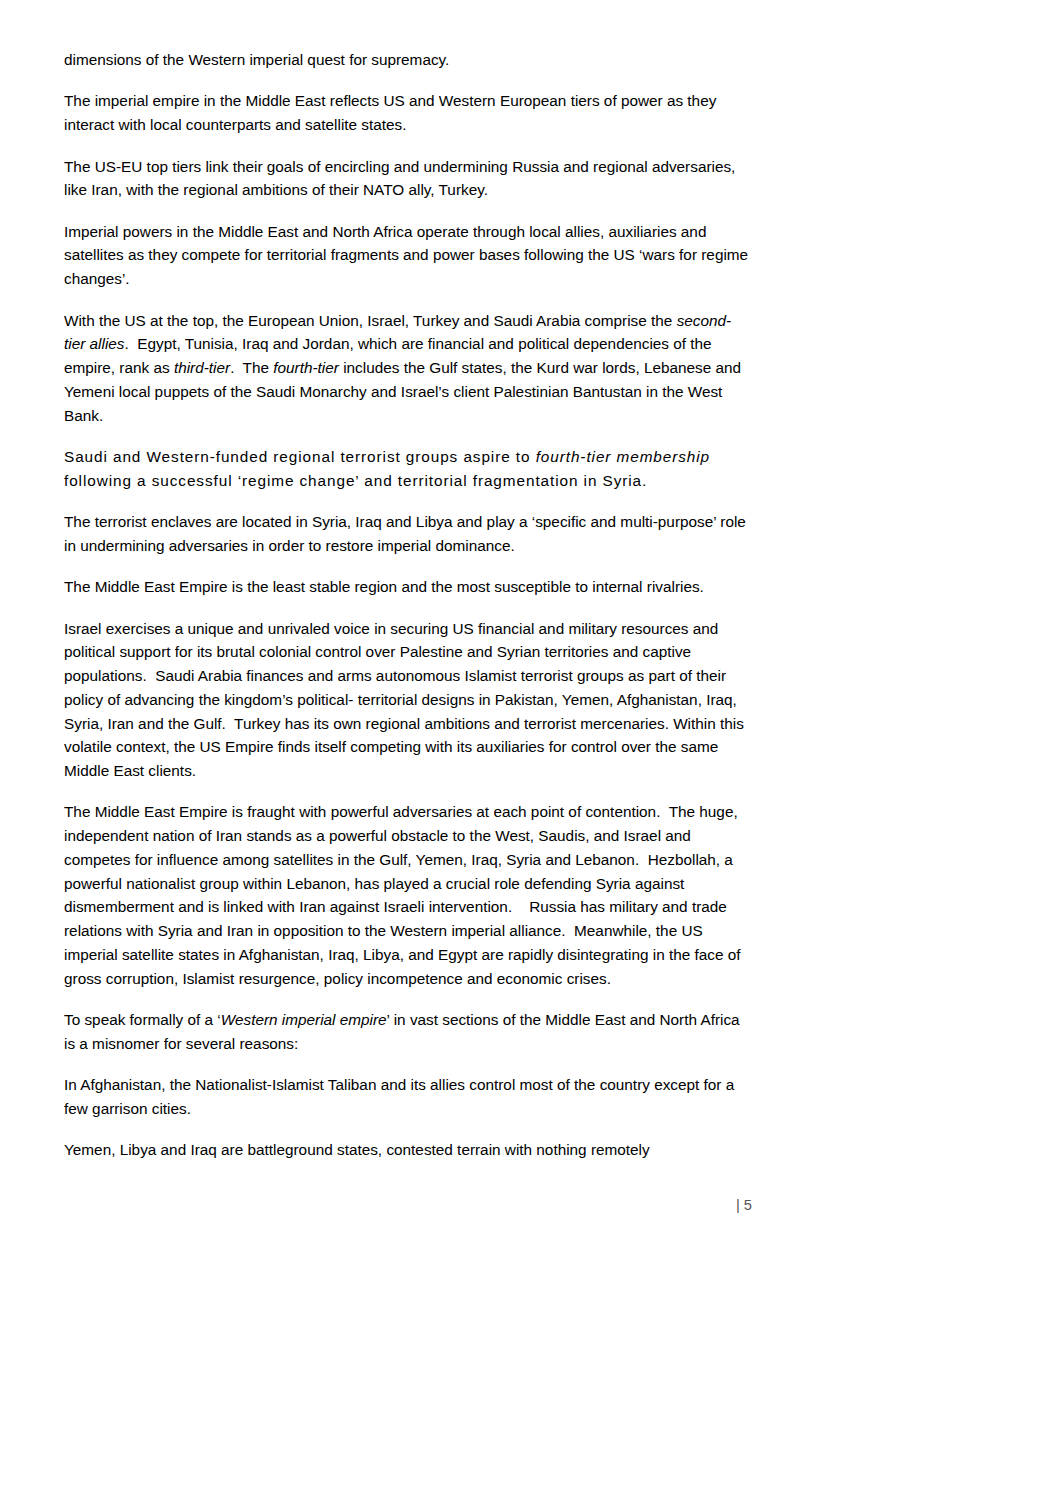dimensions of the Western imperial quest for supremacy.
The imperial empire in the Middle East reflects US and Western European tiers of power as they interact with local counterparts and satellite states.
The US-EU top tiers link their goals of encircling and undermining Russia and regional adversaries, like Iran, with the regional ambitions of their NATO ally, Turkey.
Imperial powers in the Middle East and North Africa operate through local allies, auxiliaries and satellites as they compete for territorial fragments and power bases following the US ‘wars for regime changes’.
With the US at the top, the European Union, Israel, Turkey and Saudi Arabia comprise the second-tier allies. Egypt, Tunisia, Iraq and Jordan, which are financial and political dependencies of the empire, rank as third-tier. The fourth-tier includes the Gulf states, the Kurd war lords, Lebanese and Yemeni local puppets of the Saudi Monarchy and Israel’s client Palestinian Bantustan in the West Bank.
Saudi and Western-funded regional terrorist groups aspire to fourth-tier membership following a successful ‘regime change’ and territorial fragmentation in Syria.
The terrorist enclaves are located in Syria, Iraq and Libya and play a ‘specific and multi-purpose’ role in undermining adversaries in order to restore imperial dominance.
The Middle East Empire is the least stable region and the most susceptible to internal rivalries.
Israel exercises a unique and unrivaled voice in securing US financial and military resources and political support for its brutal colonial control over Palestine and Syrian territories and captive populations. Saudi Arabia finances and arms autonomous Islamist terrorist groups as part of their policy of advancing the kingdom’s political- territorial designs in Pakistan, Yemen, Afghanistan, Iraq, Syria, Iran and the Gulf. Turkey has its own regional ambitions and terrorist mercenaries. Within this volatile context, the US Empire finds itself competing with its auxiliaries for control over the same Middle East clients.
The Middle East Empire is fraught with powerful adversaries at each point of contention. The huge, independent nation of Iran stands as a powerful obstacle to the West, Saudis, and Israel and competes for influence among satellites in the Gulf, Yemen, Iraq, Syria and Lebanon. Hezbollah, a powerful nationalist group within Lebanon, has played a crucial role defending Syria against dismemberment and is linked with Iran against Israeli intervention. Russia has military and trade relations with Syria and Iran in opposition to the Western imperial alliance. Meanwhile, the US imperial satellite states in Afghanistan, Iraq, Libya, and Egypt are rapidly disintegrating in the face of gross corruption, Islamist resurgence, policy incompetence and economic crises.
To speak formally of a ‘Western imperial empire’ in vast sections of the Middle East and North Africa is a misnomer for several reasons:
In Afghanistan, the Nationalist-Islamist Taliban and its allies control most of the country except for a few garrison cities.
Yemen, Libya and Iraq are battleground states, contested terrain with nothing remotely
| 5